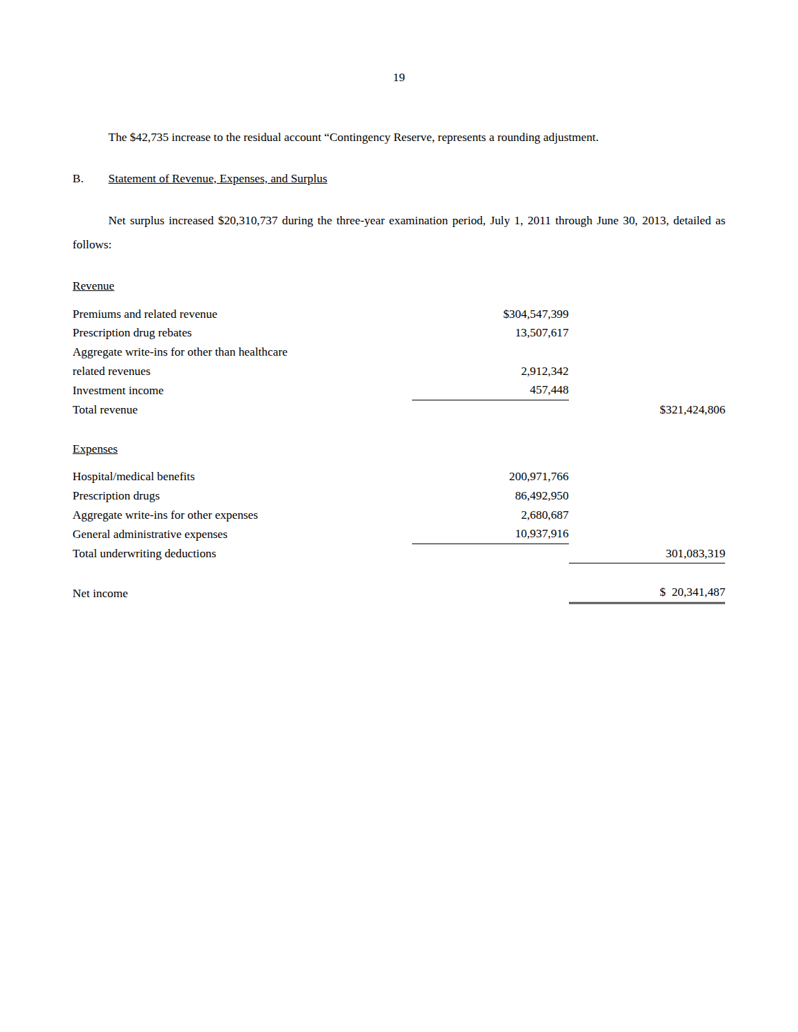19
The $42,735 increase to the residual account “Contingency Reserve, represents a rounding adjustment.
B. Statement of Revenue, Expenses, and Surplus
Net surplus increased $20,310,737 during the three-year examination period, July 1, 2011 through June 30, 2013, detailed as follows:
Revenue
| Premiums and related revenue | $304,547,399 | |
| Prescription drug rebates | 13,507,617 | |
| Aggregate write-ins for other than healthcare | | |
| related revenues | 2,912,342 | |
| Investment income | 457,448 | |
| Total revenue | | $321,424,806 |
Expenses
| Hospital/medical benefits | 200,971,766 | |
| Prescription drugs | 86,492,950 | |
| Aggregate write-ins for other expenses | 2,680,687 | |
| General administrative expenses | 10,937,916 | |
| Total underwriting deductions | | 301,083,319 |
| Net income | | $ 20,341,487 |